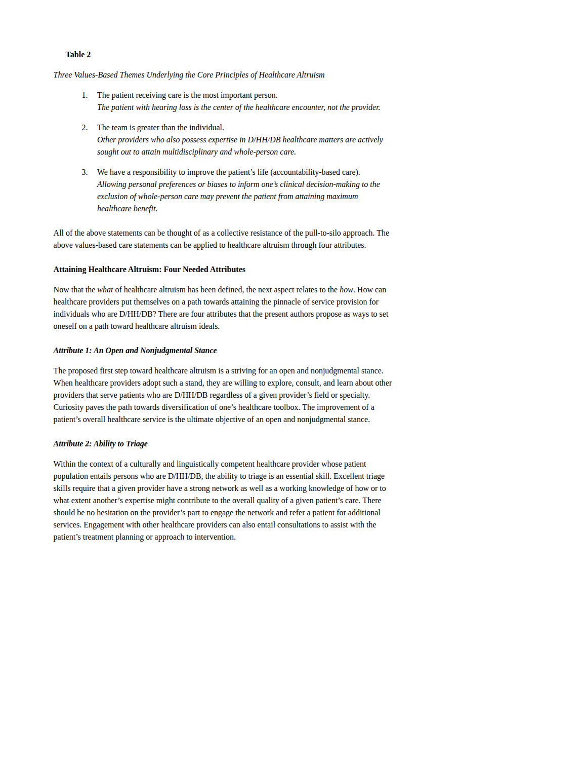Table 2
Three Values-Based Themes Underlying the Core Principles of Healthcare Altruism
The patient receiving care is the most important person. The patient with hearing loss is the center of the healthcare encounter, not the provider.
The team is greater than the individual. Other providers who also possess expertise in D/HH/DB healthcare matters are actively sought out to attain multidisciplinary and whole-person care.
We have a responsibility to improve the patient’s life (accountability-based care). Allowing personal preferences or biases to inform one’s clinical decision-making to the exclusion of whole-person care may prevent the patient from attaining maximum healthcare benefit.
All of the above statements can be thought of as a collective resistance of the pull-to-silo approach. The above values-based care statements can be applied to healthcare altruism through four attributes.
Attaining Healthcare Altruism: Four Needed Attributes
Now that the what of healthcare altruism has been defined, the next aspect relates to the how. How can healthcare providers put themselves on a path towards attaining the pinnacle of service provision for individuals who are D/HH/DB? There are four attributes that the present authors propose as ways to set oneself on a path toward healthcare altruism ideals.
Attribute 1: An Open and Nonjudgmental Stance
The proposed first step toward healthcare altruism is a striving for an open and nonjudgmental stance. When healthcare providers adopt such a stand, they are willing to explore, consult, and learn about other providers that serve patients who are D/HH/DB regardless of a given provider’s field or specialty. Curiosity paves the path towards diversification of one’s healthcare toolbox. The improvement of a patient’s overall healthcare service is the ultimate objective of an open and nonjudgmental stance.
Attribute 2: Ability to Triage
Within the context of a culturally and linguistically competent healthcare provider whose patient population entails persons who are D/HH/DB, the ability to triage is an essential skill. Excellent triage skills require that a given provider have a strong network as well as a working knowledge of how or to what extent another’s expertise might contribute to the overall quality of a given patient’s care. There should be no hesitation on the provider’s part to engage the network and refer a patient for additional services. Engagement with other healthcare providers can also entail consultations to assist with the patient’s treatment planning or approach to intervention.